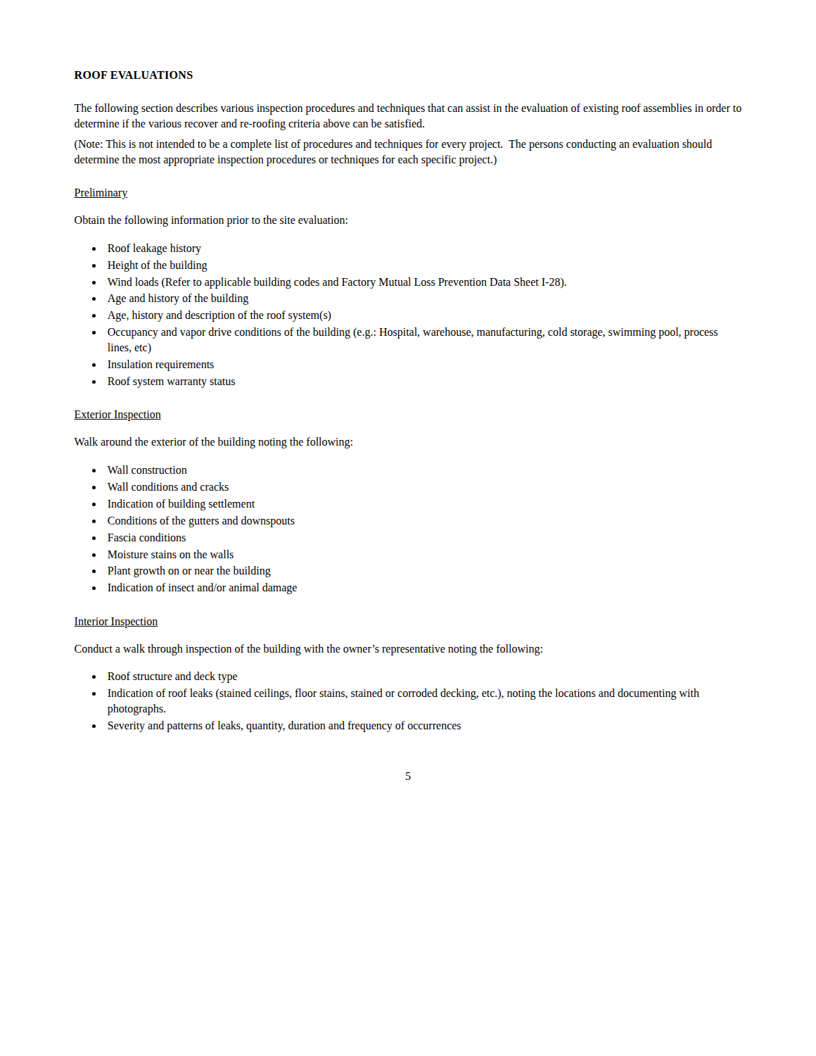ROOF EVALUATIONS
The following section describes various inspection procedures and techniques that can assist in the evaluation of existing roof assemblies in order to determine if the various recover and re-roofing criteria above can be satisfied.
(Note: This is not intended to be a complete list of procedures and techniques for every project. The persons conducting an evaluation should determine the most appropriate inspection procedures or techniques for each specific project.)
Preliminary
Obtain the following information prior to the site evaluation:
Roof leakage history
Height of the building
Wind loads (Refer to applicable building codes and Factory Mutual Loss Prevention Data Sheet I-28).
Age and history of the building
Age, history and description of the roof system(s)
Occupancy and vapor drive conditions of the building (e.g.: Hospital, warehouse, manufacturing, cold storage, swimming pool, process lines, etc)
Insulation requirements
Roof system warranty status
Exterior Inspection
Walk around the exterior of the building noting the following:
Wall construction
Wall conditions and cracks
Indication of building settlement
Conditions of the gutters and downspouts
Fascia conditions
Moisture stains on the walls
Plant growth on or near the building
Indication of insect and/or animal damage
Interior Inspection
Conduct a walk through inspection of the building with the owner’s representative noting the following:
Roof structure and deck type
Indication of roof leaks (stained ceilings, floor stains, stained or corroded decking, etc.), noting the locations and documenting with photographs.
Severity and patterns of leaks, quantity, duration and frequency of occurrences
5